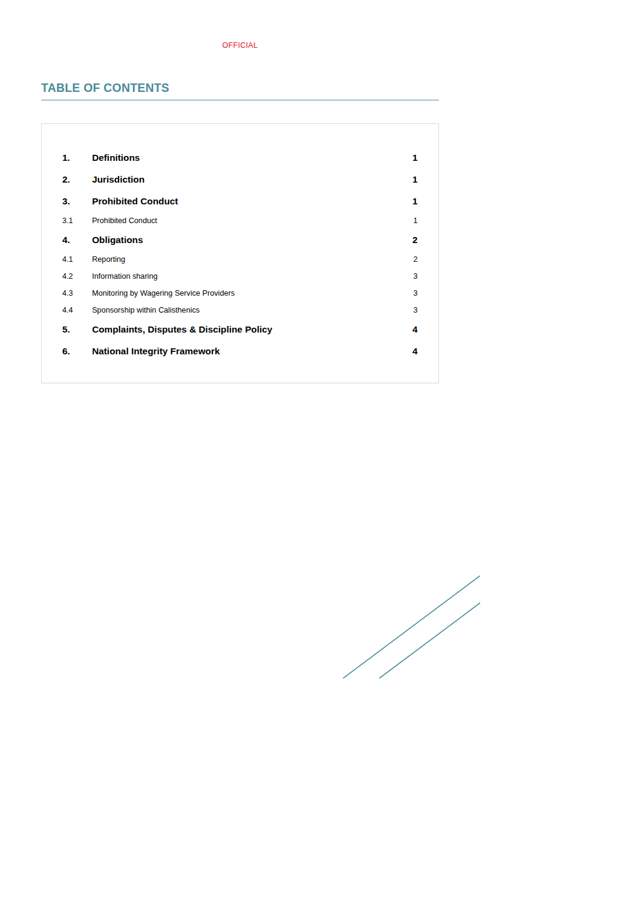OFFICIAL
TABLE OF CONTENTS
| 1. | Definitions | 1 |
| 2. | Jurisdiction | 1 |
| 3. | Prohibited Conduct | 1 |
| 3.1 | Prohibited Conduct | 1 |
| 4. | Obligations | 2 |
| 4.1 | Reporting | 2 |
| 4.2 | Information sharing | 3 |
| 4.3 | Monitoring by Wagering Service Providers | 3 |
| 4.4 | Sponsorship within Calisthenics | 3 |
| 5. | Complaints, Disputes & Discipline Policy | 4 |
| 6. | National Integrity Framework | 4 |